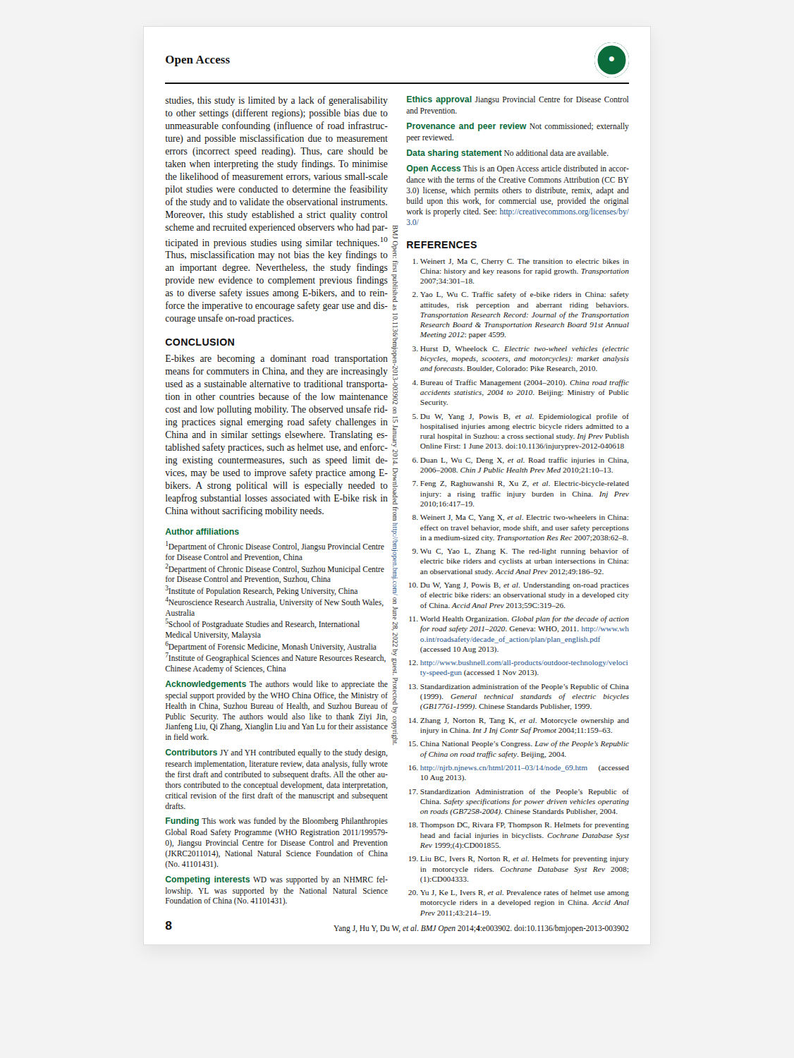BMJ Open: first published as 10.1136/bmjopen-2013-003902 on 15 January 2014. Downloaded from http://bmjopen.bmj.com/ on June 28, 2022 by guest. Protected by copyright.
Open Access
●
studies, this study is limited by a lack of generalisability to other settings (different regions); possible bias due to unmeasurable confounding (influence of road infrastructure) and possible misclassification due to measurement errors (incorrect speed reading). Thus, care should be taken when interpreting the study findings. To minimise the likelihood of measurement errors, various small-scale pilot studies were conducted to determine the feasibility of the study and to validate the observational instruments. Moreover, this study established a strict quality control scheme and recruited experienced observers who had participated in previous studies using similar techniques.10 Thus, misclassification may not bias the key findings to an important degree. Nevertheless, the study findings provide new evidence to complement previous findings as to diverse safety issues among E-bikers, and to reinforce the imperative to encourage safety gear use and discourage unsafe on-road practices.
CONCLUSION
E-bikes are becoming a dominant road transportation means for commuters in China, and they are increasingly used as a sustainable alternative to traditional transportation in other countries because of the low maintenance cost and low polluting mobility. The observed unsafe riding practices signal emerging road safety challenges in China and in similar settings elsewhere. Translating established safety practices, such as helmet use, and enforcing existing countermeasures, such as speed limit devices, may be used to improve safety practice among E-bikers. A strong political will is especially needed to leapfrog substantial losses associated with E-bike risk in China without sacrificing mobility needs.
Author affiliations
1Department of Chronic Disease Control, Jiangsu Provincial Centre for Disease Control and Prevention, China
2Department of Chronic Disease Control, Suzhou Municipal Centre for Disease Control and Prevention, Suzhou, China
3Institute of Population Research, Peking University, China
4Neuroscience Research Australia, University of New South Wales, Australia
5School of Postgraduate Studies and Research, International Medical University, Malaysia
6Department of Forensic Medicine, Monash University, Australia
7Institute of Geographical Sciences and Nature Resources Research, Chinese Academy of Sciences, China
Acknowledgements The authors would like to appreciate the special support provided by the WHO China Office, the Ministry of Health in China, Suzhou Bureau of Health, and Suzhou Bureau of Public Security. The authors would also like to thank Ziyi Jin, Jianfeng Liu, Qi Zhang, Xianglin Liu and Yan Lu for their assistance in field work.
Contributors JY and YH contributed equally to the study design, research implementation, literature review, data analysis, fully wrote the first draft and contributed to subsequent drafts. All the other authors contributed to the conceptual development, data interpretation, critical revision of the first draft of the manuscript and subsequent drafts.
Funding This work was funded by the Bloomberg Philanthropies Global Road Safety Programme (WHO Registration 2011/199579-0), Jiangsu Provincial Centre for Disease Control and Prevention (JKRC2011014), National Natural Science Foundation of China (No. 41101431).
Competing interests WD was supported by an NHMRC fellowship. YL was supported by the National Natural Science Foundation of China (No. 41101431).
Ethics approval Jiangsu Provincial Centre for Disease Control and Prevention.
Provenance and peer review Not commissioned; externally peer reviewed.
Data sharing statement No additional data are available.
Open Access This is an Open Access article distributed in accordance with the terms of the Creative Commons Attribution (CC BY 3.0) license, which permits others to distribute, remix, adapt and build upon this work, for commercial use, provided the original work is properly cited. See: http://creativecommons.org/licenses/by/3.0/
REFERENCES
Weinert J, Ma C, Cherry C. The transition to electric bikes in China: history and key reasons for rapid growth. Transportation 2007;34:301–18.
Yao L, Wu C. Traffic safety of e-bike riders in China: safety attitudes, risk perception and aberrant riding behaviors. Transportation Research Record: Journal of the Transportation Research Board & Transportation Research Board 91st Annual Meeting 2012: paper 4599.
Hurst D, Wheelock C. Electric two-wheel vehicles (electric bicycles, mopeds, scooters, and motorcycles): market analysis and forecasts. Boulder, Colorado: Pike Research, 2010.
Bureau of Traffic Management (2004–2010). China road traffic accidents statistics, 2004 to 2010. Beijing: Ministry of Public Security.
Du W, Yang J, Powis B, et al. Epidemiological profile of hospitalised injuries among electric bicycle riders admitted to a rural hospital in Suzhou: a cross sectional study. Inj Prev Publish Online First: 1 June 2013. doi:10.1136/injuryprev-2012-040618
Duan L, Wu C, Deng X, et al. Road traffic injuries in China, 2006–2008. Chin J Public Health Prev Med 2010;21:10–13.
Feng Z, Raghuwanshi R, Xu Z, et al. Electric-bicycle-related injury: a rising traffic injury burden in China. Inj Prev 2010;16:417–19.
Weinert J, Ma C, Yang X, et al. Electric two-wheelers in China: effect on travel behavior, mode shift, and user safety perceptions in a medium-sized city. Transportation Res Rec 2007;2038:62–8.
Wu C, Yao L, Zhang K. The red-light running behavior of electric bike riders and cyclists at urban intersections in China: an observational study. Accid Anal Prev 2012;49:186–92.
Du W, Yang J, Powis B, et al. Understanding on-road practices of electric bike riders: an observational study in a developed city of China. Accid Anal Prev 2013;59C:319–26.
World Health Organization. Global plan for the decade of action for road safety 2011–2020. Geneva: WHO, 2011. http://www.who.int/roadsafety/decade_of_action/plan/plan_english.pdf (accessed 10 Aug 2013).
http://www.bushnell.com/all-products/outdoor-technology/velocity-speed-gun (accessed 1 Nov 2013).
Standardization administration of the People’s Republic of China (1999). General technical standards of electric bicycles (GB17761-1999). Chinese Standards Publisher, 1999.
Zhang J, Norton R, Tang K, et al. Motorcycle ownership and injury in China. Int J Inj Contr Saf Promot 2004;11:159–63.
China National People’s Congress. Law of the People’s Republic of China on road traffic safety. Beijing, 2004.
http://njrb.njnews.cn/html/2011–03/14/node_69.htm (accessed 10 Aug 2013).
Standardization Administration of the People’s Republic of China. Safety specifications for power driven vehicles operating on roads (GB7258-2004). Chinese Standards Publisher, 2004.
Thompson DC, Rivara FP, Thompson R. Helmets for preventing head and facial injuries in bicyclists. Cochrane Database Syst Rev 1999;(4):CD001855.
Liu BC, Ivers R, Norton R, et al. Helmets for preventing injury in motorcycle riders. Cochrane Database Syst Rev 2008;(1):CD004333.
Yu J, Ke L, Ivers R, et al. Prevalence rates of helmet use among motorcycle riders in a developed region in China. Accid Anal Prev 2011;43:214–19.
8
Yang J, Hu Y, Du W, et al. BMJ Open 2014;4:e003902. doi:10.1136/bmjopen-2013-003902